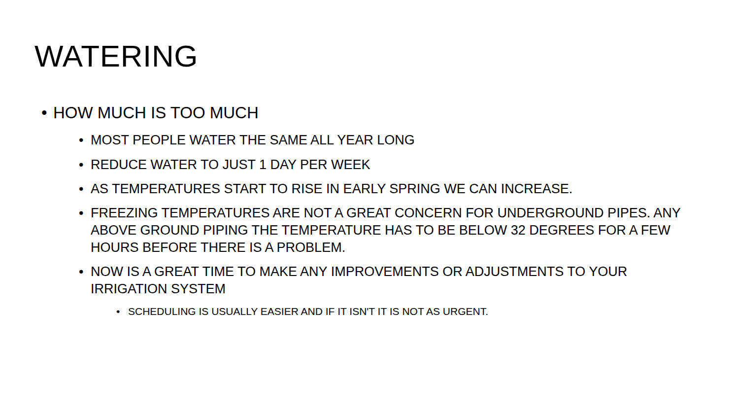WATERING
HOW MUCH IS TOO MUCH
MOST PEOPLE WATER THE SAME ALL YEAR LONG
REDUCE WATER TO JUST 1 DAY PER WEEK
AS TEMPERATURES START TO RISE IN EARLY SPRING WE CAN INCREASE.
FREEZING TEMPERATURES ARE NOT A GREAT CONCERN FOR UNDERGROUND PIPES. ANY ABOVE GROUND PIPING THE TEMPERATURE HAS TO BE BELOW 32 DEGREES FOR A FEW HOURS BEFORE THERE IS A PROBLEM.
NOW IS A GREAT TIME TO MAKE ANY IMPROVEMENTS OR ADJUSTMENTS TO YOUR IRRIGATION SYSTEM
SCHEDULING IS USUALLY EASIER AND IF IT ISN'T IT IS NOT AS URGENT.